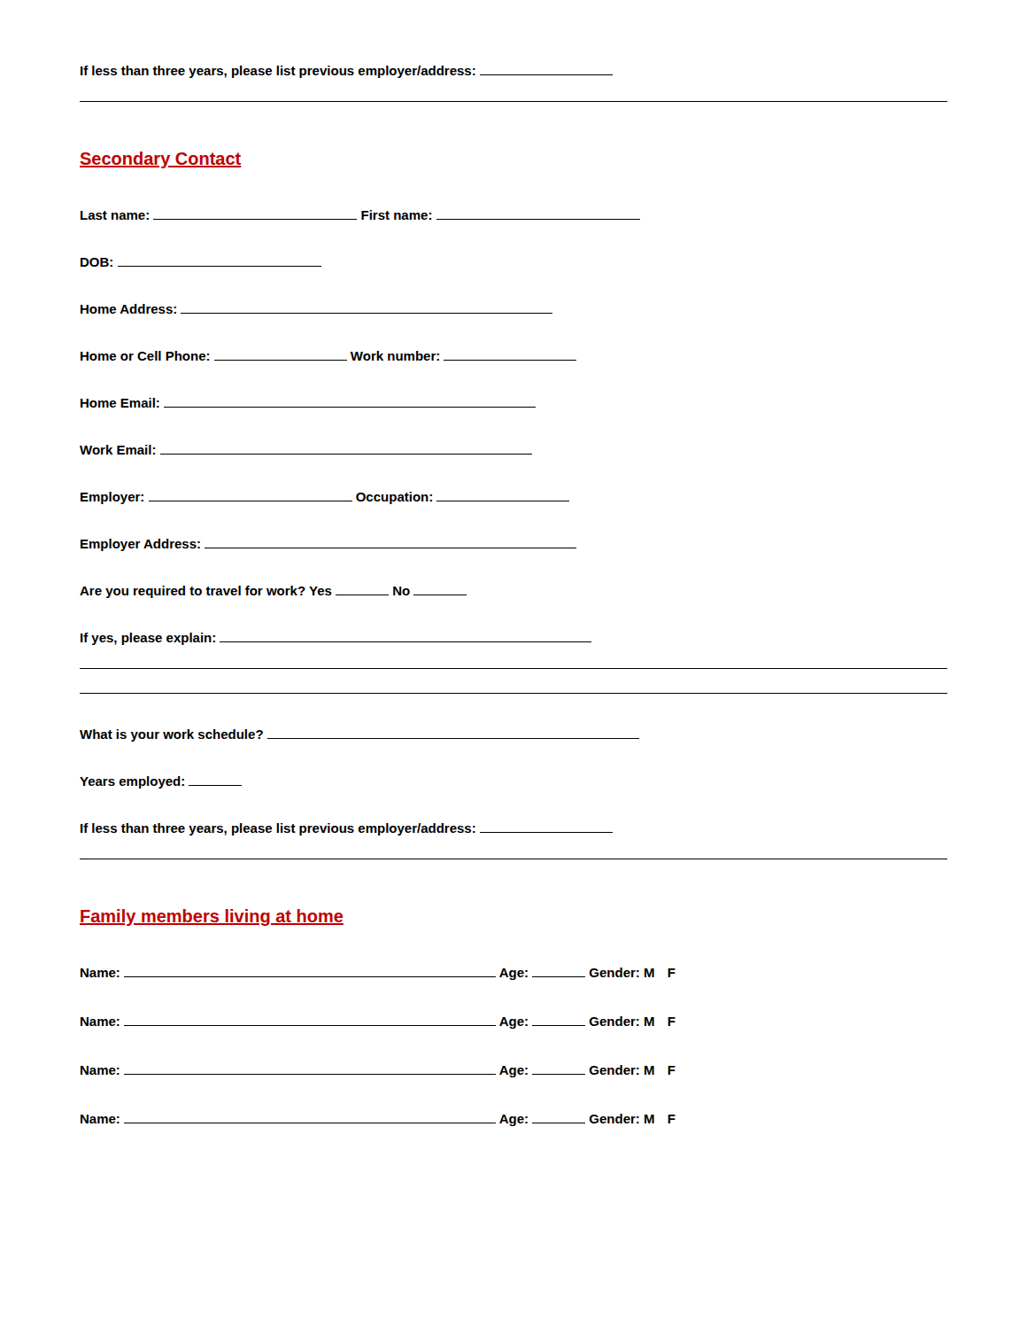If less than three years, please list previous employer/address:
Secondary Contact
Last name: First name:
DOB:
Home Address:
Home or Cell Phone: Work number:
Home Email:
Work Email:
Employer: Occupation:
Employer Address:
Are you required to travel for work? Yes No
If yes, please explain:
What is your work schedule?
Years employed:
If less than three years, please list previous employer/address:
Family members living at home
Name: Age: Gender: M F
Name: Age: Gender: M F
Name: Age: Gender: M F
Name: Age: Gender: M F